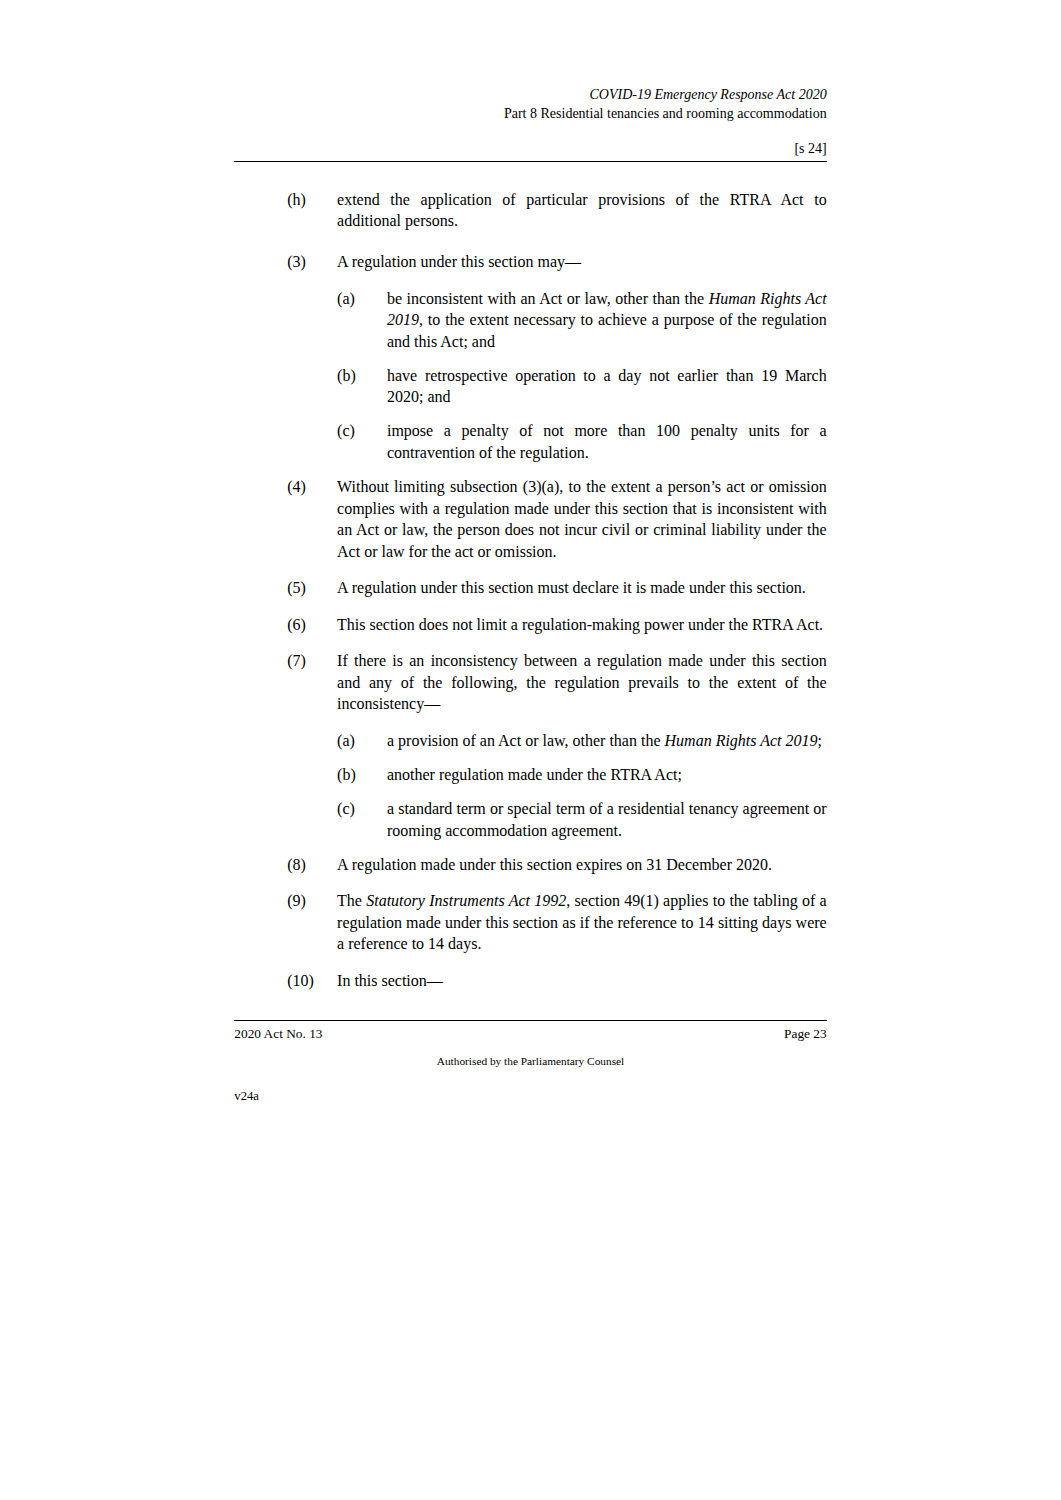COVID-19 Emergency Response Act 2020
Part 8 Residential tenancies and rooming accommodation
[s 24]
(h) extend the application of particular provisions of the RTRA Act to additional persons.
(3) A regulation under this section may—
(a) be inconsistent with an Act or law, other than the Human Rights Act 2019, to the extent necessary to achieve a purpose of the regulation and this Act; and
(b) have retrospective operation to a day not earlier than 19 March 2020; and
(c) impose a penalty of not more than 100 penalty units for a contravention of the regulation.
(4) Without limiting subsection (3)(a), to the extent a person’s act or omission complies with a regulation made under this section that is inconsistent with an Act or law, the person does not incur civil or criminal liability under the Act or law for the act or omission.
(5) A regulation under this section must declare it is made under this section.
(6) This section does not limit a regulation-making power under the RTRA Act.
(7) If there is an inconsistency between a regulation made under this section and any of the following, the regulation prevails to the extent of the inconsistency—
(a) a provision of an Act or law, other than the Human Rights Act 2019;
(b) another regulation made under the RTRA Act;
(c) a standard term or special term of a residential tenancy agreement or rooming accommodation agreement.
(8) A regulation made under this section expires on 31 December 2020.
(9) The Statutory Instruments Act 1992, section 49(1) applies to the tabling of a regulation made under this section as if the reference to 14 sitting days were a reference to 14 days.
(10) In this section—
2020 Act No. 13 Page 23
Authorised by the Parliamentary Counsel
v24a